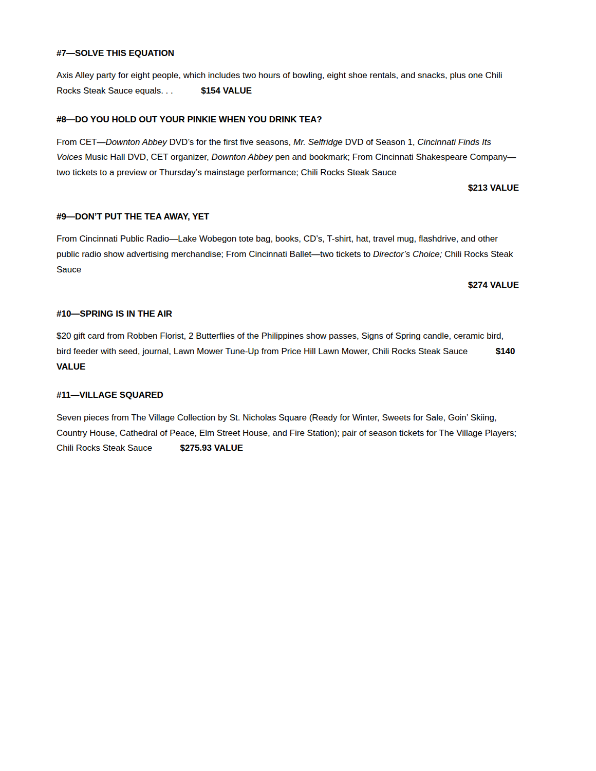#7—SOLVE THIS EQUATION
Axis Alley party for eight people, which includes two hours of bowling, eight shoe rentals, and snacks, plus one Chili Rocks Steak Sauce equals. . . $154 VALUE
#8—DO YOU HOLD OUT YOUR PINKIE WHEN YOU DRINK TEA?
From CET—Downton Abbey DVD’s for the first five seasons, Mr. Selfridge DVD of Season 1, Cincinnati Finds Its Voices Music Hall DVD, CET organizer, Downton Abbey pen and bookmark; From Cincinnati Shakespeare Company—two tickets to a preview or Thursday’s mainstage performance; Chili Rocks Steak Sauce $213 VALUE
#9—DON’T PUT THE TEA AWAY, YET
From Cincinnati Public Radio—Lake Wobegon tote bag, books, CD’s, T-shirt, hat, travel mug, flashdrive, and other public radio show advertising merchandise; From Cincinnati Ballet—two tickets to Director’s Choice; Chili Rocks Steak Sauce $274 VALUE
#10—SPRING IS IN THE AIR
$20 gift card from Robben Florist, 2 Butterflies of the Philippines show passes, Signs of Spring candle, ceramic bird, bird feeder with seed, journal, Lawn Mower Tune-Up from Price Hill Lawn Mower, Chili Rocks Steak Sauce $140 VALUE
#11—VILLAGE SQUARED
Seven pieces from The Village Collection by St. Nicholas Square (Ready for Winter, Sweets for Sale, Goin’ Skiing, Country House, Cathedral of Peace, Elm Street House, and Fire Station); pair of season tickets for The Village Players; Chili Rocks Steak Sauce $275.93 VALUE